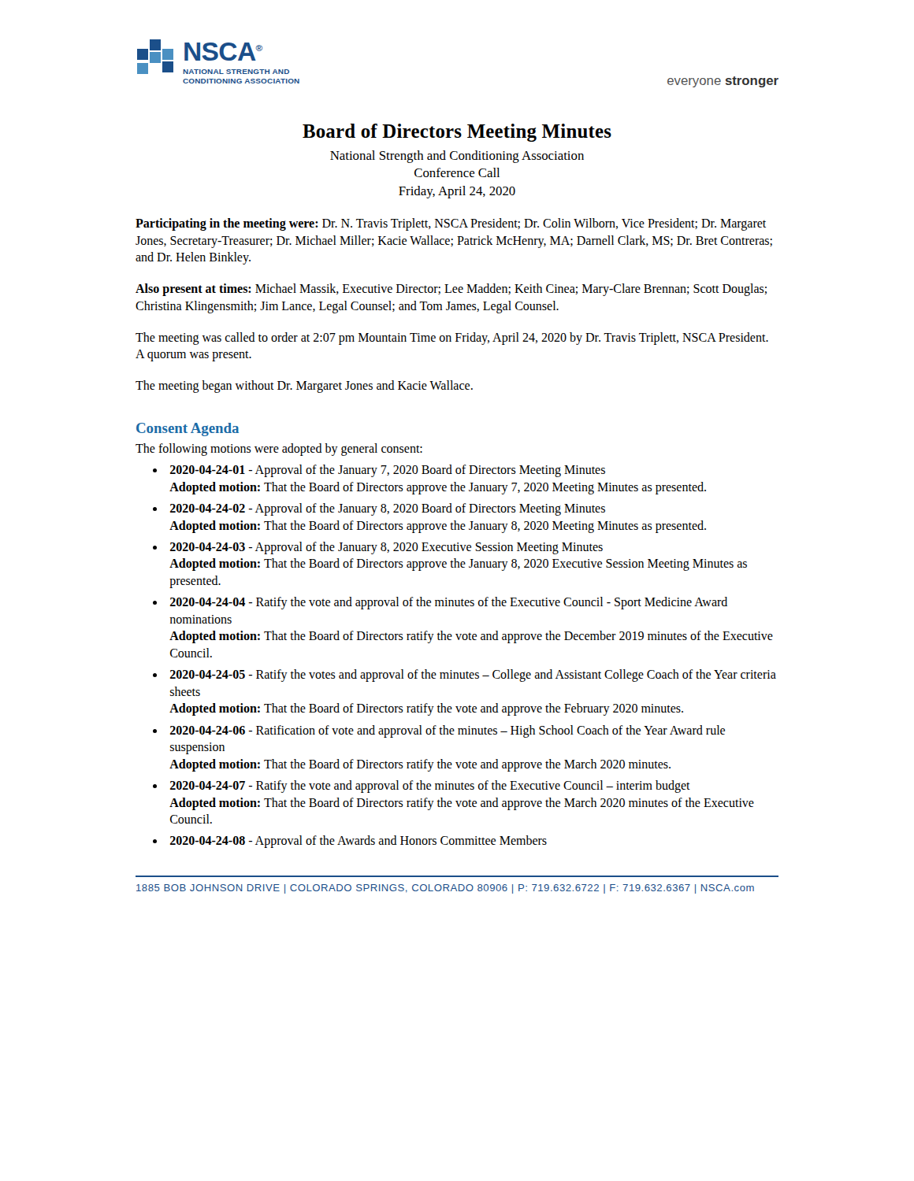NSCA®
NATIONAL STRENGTH AND
CONDITIONING ASSOCIATION
everyone stronger
Board of Directors Meeting Minutes
National Strength and Conditioning Association
Conference Call
Friday, April 24, 2020
Participating in the meeting were: Dr. N. Travis Triplett, NSCA President; Dr. Colin Wilborn, Vice President; Dr. Margaret Jones, Secretary-Treasurer; Dr. Michael Miller; Kacie Wallace; Patrick McHenry, MA; Darnell Clark, MS; Dr. Bret Contreras; and Dr. Helen Binkley.
Also present at times: Michael Massik, Executive Director; Lee Madden; Keith Cinea; Mary-Clare Brennan; Scott Douglas; Christina Klingensmith; Jim Lance, Legal Counsel; and Tom James, Legal Counsel.
The meeting was called to order at 2:07 pm Mountain Time on Friday, April 24, 2020 by Dr. Travis Triplett, NSCA President. A quorum was present.
The meeting began without Dr. Margaret Jones and Kacie Wallace.
Consent Agenda
The following motions were adopted by general consent:
2020-04-24-01 - Approval of the January 7, 2020 Board of Directors Meeting Minutes
Adopted motion: That the Board of Directors approve the January 7, 2020 Meeting Minutes as presented.
2020-04-24-02 - Approval of the January 8, 2020 Board of Directors Meeting Minutes
Adopted motion: That the Board of Directors approve the January 8, 2020 Meeting Minutes as presented.
2020-04-24-03 - Approval of the January 8, 2020 Executive Session Meeting Minutes
Adopted motion: That the Board of Directors approve the January 8, 2020 Executive Session Meeting Minutes as presented.
2020-04-24-04 - Ratify the vote and approval of the minutes of the Executive Council - Sport Medicine Award nominations
Adopted motion: That the Board of Directors ratify the vote and approve the December 2019 minutes of the Executive Council.
2020-04-24-05 - Ratify the votes and approval of the minutes – College and Assistant College Coach of the Year criteria sheets
Adopted motion: That the Board of Directors ratify the vote and approve the February 2020 minutes.
2020-04-24-06 - Ratification of vote and approval of the minutes – High School Coach of the Year Award rule suspension
Adopted motion: That the Board of Directors ratify the vote and approve the March 2020 minutes.
2020-04-24-07 - Ratify the vote and approval of the minutes of the Executive Council – interim budget
Adopted motion: That the Board of Directors ratify the vote and approve the March 2020 minutes of the Executive Council.
2020-04-24-08 - Approval of the Awards and Honors Committee Members
1885 BOB JOHNSON DRIVE | COLORADO SPRINGS, COLORADO 80906 | P: 719.632.6722 | F: 719.632.6367 | NSCA.com